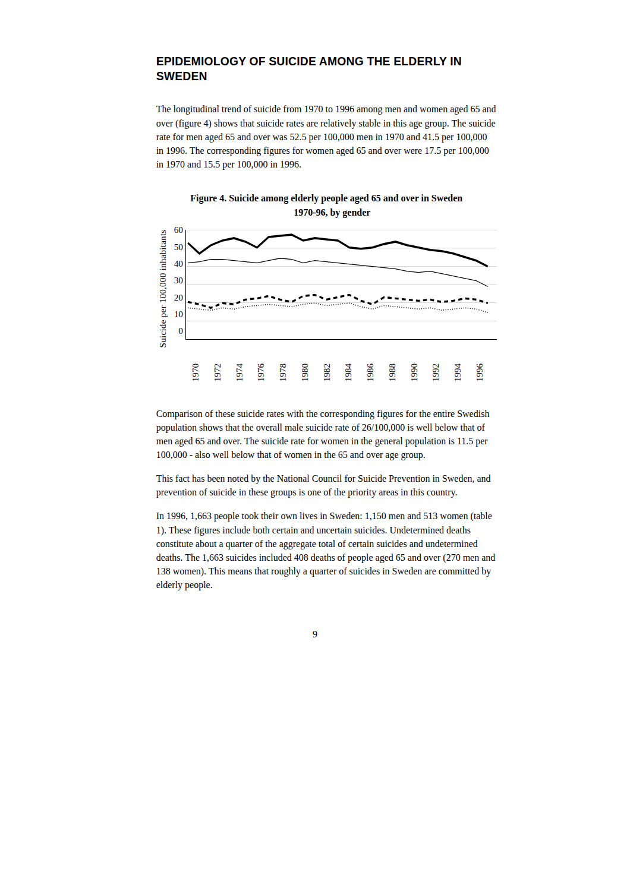EPIDEMIOLOGY OF SUICIDE AMONG THE ELDERLY IN SWEDEN
The longitudinal trend of suicide from 1970 to 1996 among men and women aged 65 and over (figure 4) shows that suicide rates are relatively stable in this age group. The suicide rate for men aged 65 and over was 52.5 per 100,000 men in 1970 and 41.5 per 100,000 in 1996. The corresponding figures for women aged 65 and over were 17.5 per 100,000 in 1970 and 15.5 per 100,000 in 1996.
Figure 4. Suicide among elderly people aged 65 and over in Sweden 1970-96, by gender
Suicide per 100,000 inhabitants
60 50 40 30 20 10 0
1970 1972 1974 1976 1978 1980 1982 1984 1986 1988 1990 1992 1994 1996
Comparison of these suicide rates with the corresponding figures for the entire Swedish population shows that the overall male suicide rate of 26/100,000 is well below that of men aged 65 and over. The suicide rate for women in the general population is 11.5 per 100,000 - also well below that of women in the 65 and over age group.
This fact has been noted by the National Council for Suicide Prevention in Sweden, and prevention of suicide in these groups is one of the priority areas in this country.
In 1996, 1,663 people took their own lives in Sweden: 1,150 men and 513 women (table 1). These figures include both certain and uncertain suicides. Undetermined deaths constitute about a quarter of the aggregate total of certain suicides and undetermined deaths. The 1,663 suicides included 408 deaths of people aged 65 and over (270 men and 138 women). This means that roughly a quarter of suicides in Sweden are committed by elderly people.
9